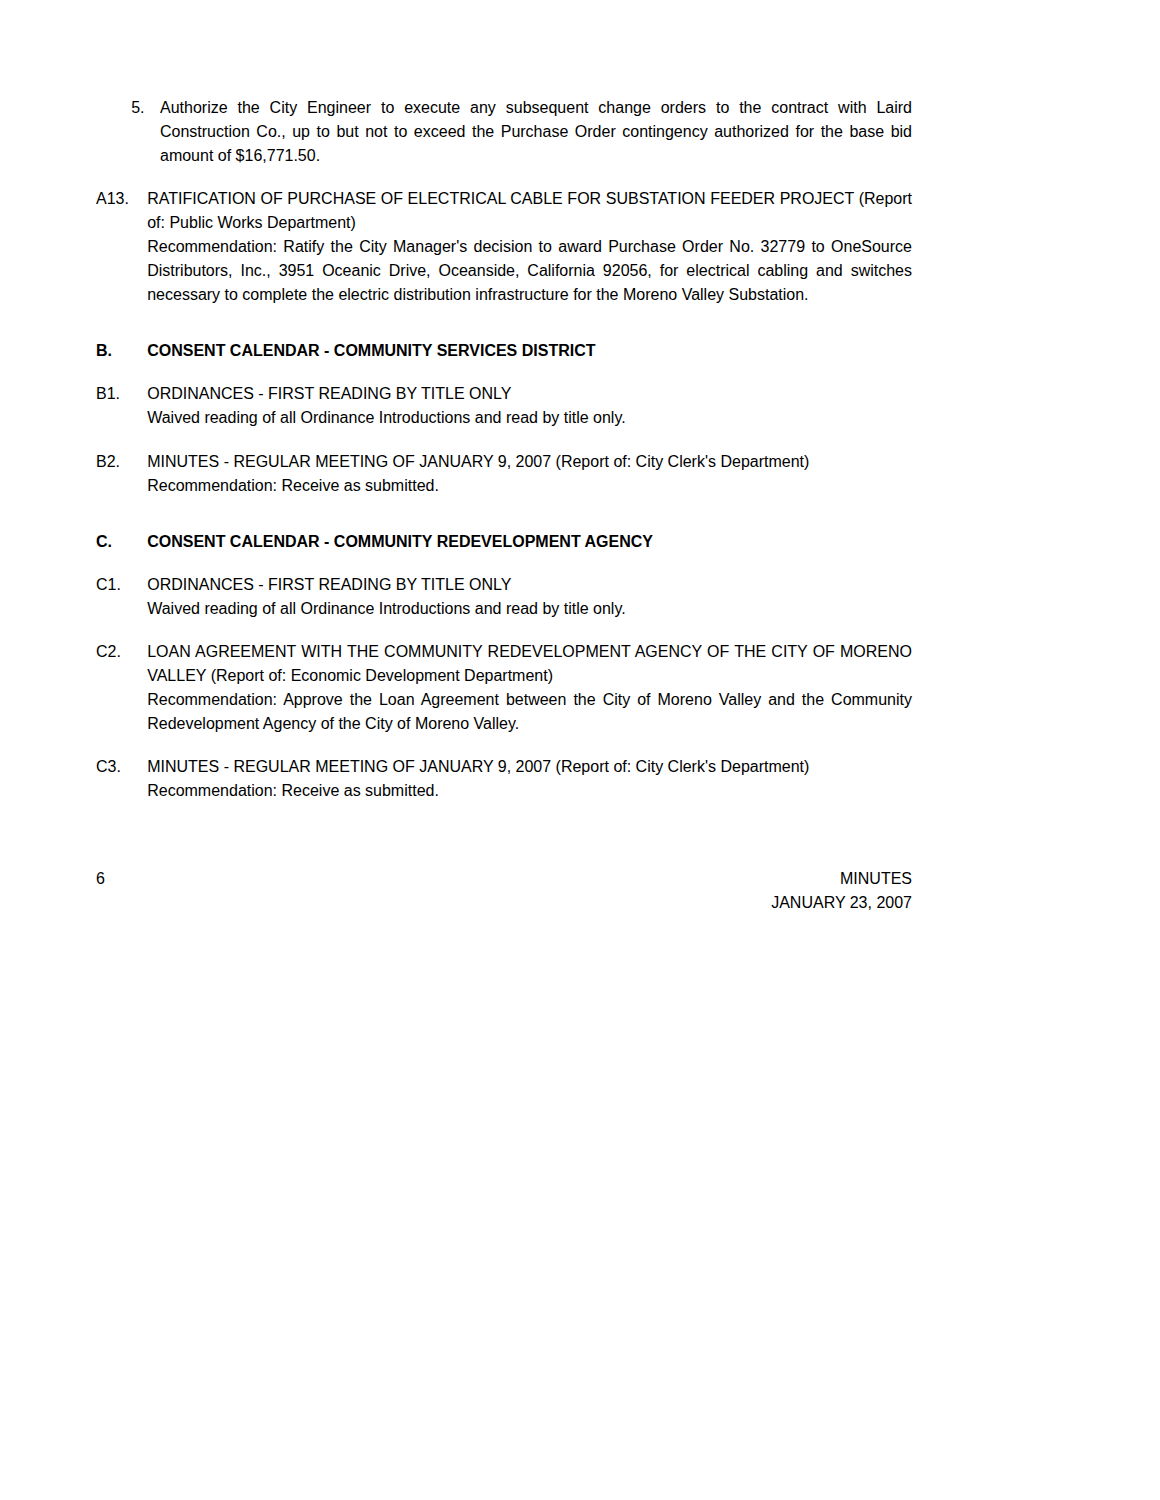5.
Authorize the City Engineer to execute any subsequent change orders to the contract with Laird Construction Co., up to but not to exceed the Purchase Order contingency authorized for the base bid amount of $16,771.50.
A13.
RATIFICATION OF PURCHASE OF ELECTRICAL CABLE FOR SUBSTATION FEEDER PROJECT (Report of: Public Works Department)
Recommendation: Ratify the City Manager's decision to award Purchase Order No. 32779 to OneSource Distributors, Inc., 3951 Oceanic Drive, Oceanside, California 92056, for electrical cabling and switches necessary to complete the electric distribution infrastructure for the Moreno Valley Substation.
B.
CONSENT CALENDAR - COMMUNITY SERVICES DISTRICT
B1.
ORDINANCES - FIRST READING BY TITLE ONLY
Waived reading of all Ordinance Introductions and read by title only.
B2.
MINUTES - REGULAR MEETING OF JANUARY 9, 2007 (Report of: City Clerk's Department)
Recommendation: Receive as submitted.
C.
CONSENT CALENDAR - COMMUNITY REDEVELOPMENT AGENCY
C1.
ORDINANCES - FIRST READING BY TITLE ONLY
Waived reading of all Ordinance Introductions and read by title only.
C2.
LOAN AGREEMENT WITH THE COMMUNITY REDEVELOPMENT AGENCY OF THE CITY OF MORENO VALLEY (Report of: Economic Development Department)
Recommendation: Approve the Loan Agreement between the City of Moreno Valley and the Community Redevelopment Agency of the City of Moreno Valley.
C3.
MINUTES - REGULAR MEETING OF JANUARY 9, 2007 (Report of: City Clerk's Department)
Recommendation: Receive as submitted.
6
MINUTES
JANUARY 23, 2007